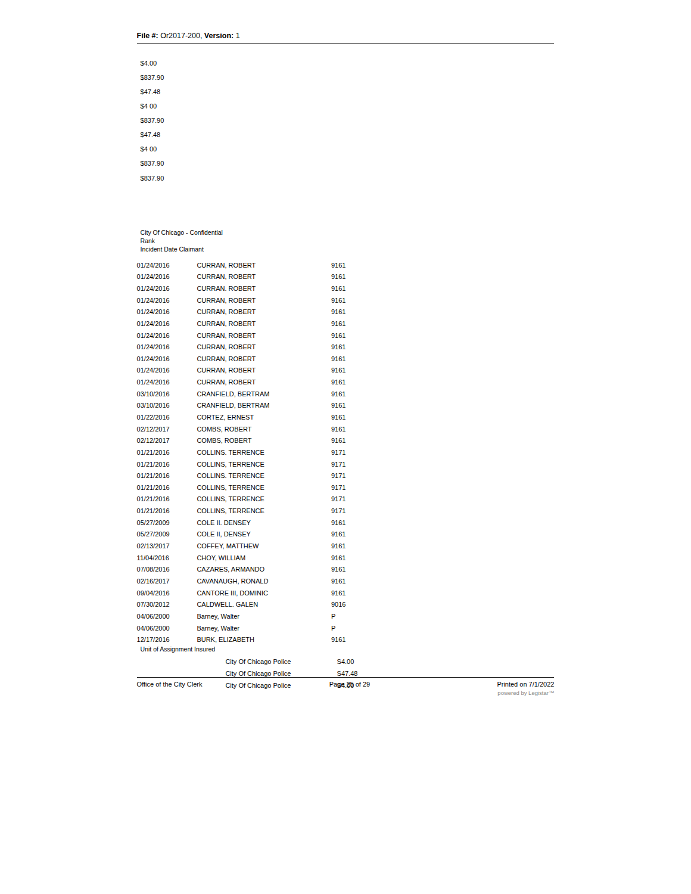File #: Or2017-200, Version: 1
$4.00
$837.90
$47.48
$4 00
$837.90
$47.48
$4 00
$837.90
$837.90
City Of Chicago - Confidential
Rank
Incident Date Claimant
| 01/24/2016 | CURRAN, ROBERT | 9161 | |
| 01/24/2016 | CURRAN, ROBERT | 9161 | |
| 01/24/2016 | CURRAN. ROBERT | 9161 | |
| 01/24/2016 | CURRAN, ROBERT | 9161 | |
| 01/24/2016 | CURRAN, ROBERT | 9161 | |
| 01/24/2016 | CURRAN, ROBERT | 9161 | |
| 01/24/2016 | CURRAN, ROBERT | 9161 | |
| 01/24/2016 | CURRAN, ROBERT | 9161 | |
| 01/24/2016 | CURRAN, ROBERT | 9161 | |
| 01/24/2016 | CURRAN, ROBERT | 9161 | |
| 01/24/2016 | CURRAN, ROBERT | 9161 | |
| 03/10/2016 | CRANFIELD, BERTRAM | 9161 | |
| 03/10/2016 | CRANFIELD, BERTRAM | 9161 | |
| 01/22/2016 | CORTEZ, ERNEST | 9161 | |
| 02/12/2017 | COMBS, ROBERT | 9161 | |
| 02/12/2017 | COMBS, ROBERT | 9161 | |
| 01/21/2016 | COLLINS. TERRENCE | 9171 | |
| 01/21/2016 | COLLINS, TERRENCE | 9171 | |
| 01/21/2016 | COLLINS. TERRENCE | 9171 | |
| 01/21/2016 | COLLINS, TERRENCE | 9171 | |
| 01/21/2016 | COLLINS, TERRENCE | 9171 | |
| 01/21/2016 | COLLINS, TERRENCE | 9171 | |
| 05/27/2009 | COLE II. DENSEY | 9161 | |
| 05/27/2009 | COLE II, DENSEY | 9161 | |
| 02/13/2017 | COFFEY, MATTHEW | 9161 | |
| 11/04/2016 | CHOY, WILLIAM | 9161 | |
| 07/08/2016 | CAZARES, ARMANDO | 9161 | |
| 02/16/2017 | CAVANAUGH, RONALD | 9161 | |
| 09/04/2016 | CANTORE III, DOMINIC | 9161 | |
| 07/30/2012 | CALDWELL. GALEN | 9016 | |
| 04/06/2000 | Barney, Walter | P | |
| 04/06/2000 | Barney, Walter | P | |
| 12/17/2016 | BURK, ELIZABETH | 9161 | |
Unit of Assignment Insured
| City Of Chicago Police | S4.00 |
| City Of Chicago Police | S47.48 |
| City Of Chicago Police | S4.00 |
Office of the City Clerk
Page 25 of 29
Printed on 7/1/2022
powered by Legistar™